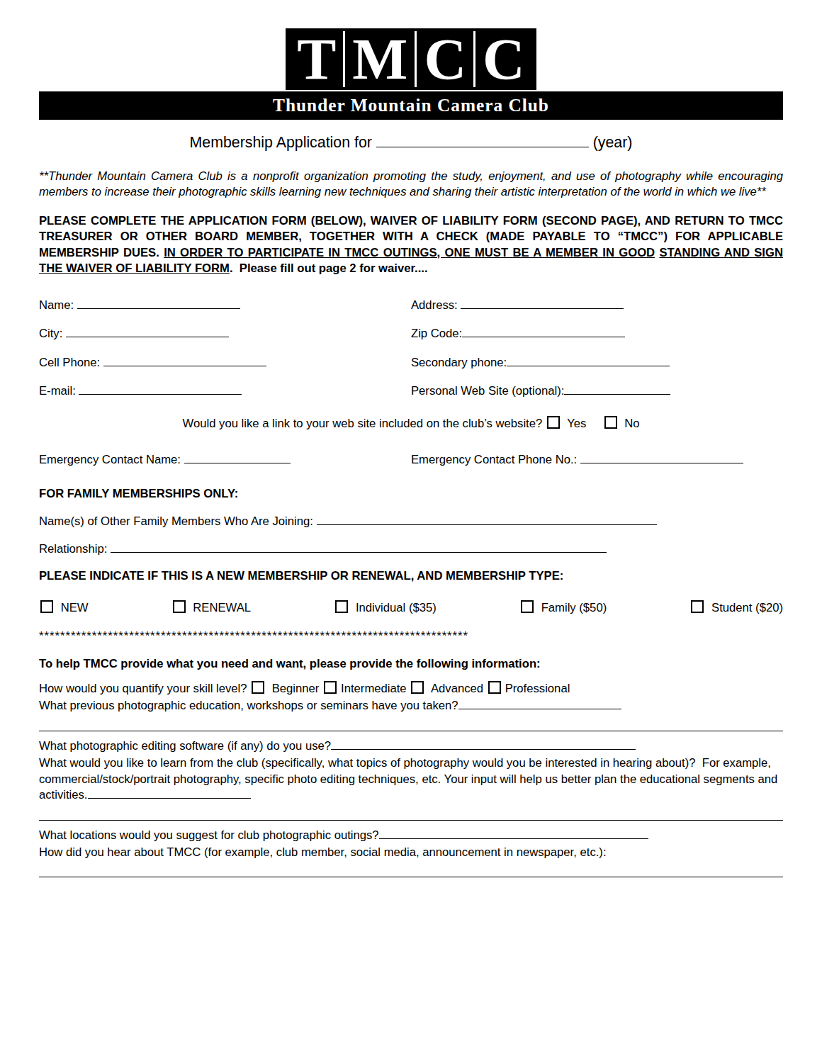TMCC
Thunder Mountain Camera Club
Membership Application for (year)
**Thunder Mountain Camera Club is a nonprofit organization promoting the study, enjoyment, and use of photography while encouraging members to increase their photographic skills learning new techniques and sharing their artistic interpretation of the world in which we live**
PLEASE COMPLETE THE APPLICATION FORM (BELOW), WAIVER OF LIABILITY FORM (SECOND PAGE), AND RETURN TO TMCC TREASURER OR OTHER BOARD MEMBER, TOGETHER WITH A CHECK (MADE PAYABLE TO “TMCC”) FOR APPLICABLE MEMBERSHIP DUES. IN ORDER TO PARTICIPATE IN TMCC OUTINGS, ONE MUST BE A MEMBER IN GOOD STANDING AND SIGN THE WAIVER OF LIABILITY FORM. Please fill out page 2 for waiver....
| Name: | Address: |
| City: | Zip Code: |
| Cell Phone: | Secondary phone: |
| E-mail: | Personal Web Site (optional): |
Would you like a link to your web site included on the club’s website? Yes No
| Emergency Contact Name: | Emergency Contact Phone No.: |
FOR FAMILY MEMBERSHIPS ONLY:
Name(s) of Other Family Members Who Are Joining:
Relationship:
PLEASE INDICATE IF THIS IS A NEW MEMBERSHIP OR RENEWAL, AND MEMBERSHIP TYPE:
NEW RENEWAL Individual ($35) Family ($50) Student ($20)
*********************************************************************************
To help TMCC provide what you need and want, please provide the following information:
How would you quantify your skill level? Beginner Intermediate Advanced Professional
What previous photographic education, workshops or seminars have you taken?
What photographic editing software (if any) do you use?
What would you like to learn from the club (specifically, what topics of photography would you be interested in hearing about)? For example, commercial/stock/portrait photography, specific photo editing techniques, etc. Your input will help us better plan the educational segments and activities.
What locations would you suggest for club photographic outings?
How did you hear about TMCC (for example, club member, social media, announcement in newspaper, etc.):